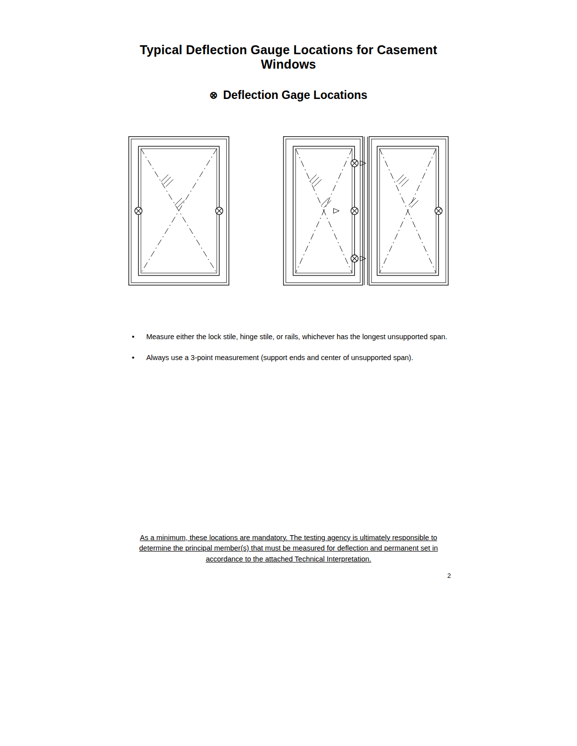Typical Deflection Gauge Locations for Casement Windows
⊗Deflection Gage Locations
Measure either the lock stile, hinge stile, or rails, whichever has the longest unsupported span.
Always use a 3-point measurement (support ends and center of unsupported span).
As a minimum, these locations are mandatory. The testing agency is ultimately responsible to determine the principal member(s) that must be measured for deflection and permanent set in accordance to the attached Technical Interpretation.
2